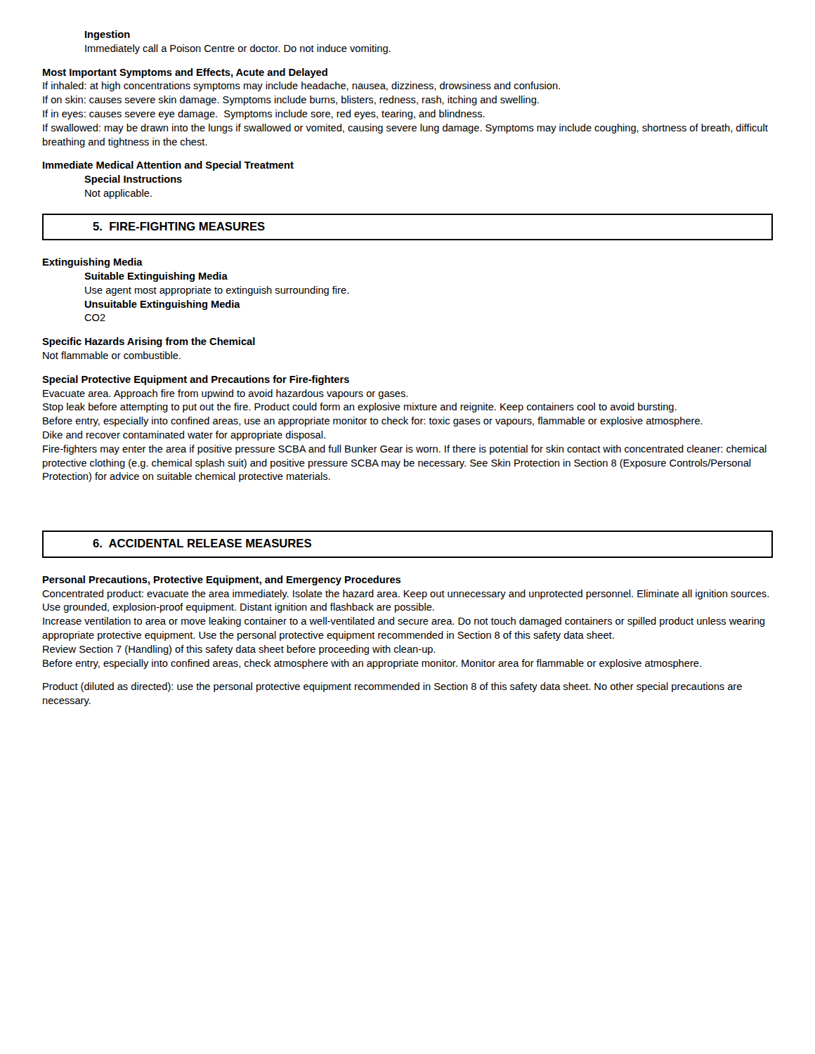Ingestion
Immediately call a Poison Centre or doctor. Do not induce vomiting.
Most Important Symptoms and Effects, Acute and Delayed
If inhaled: at high concentrations symptoms may include headache, nausea, dizziness, drowsiness and confusion.
If on skin: causes severe skin damage. Symptoms include burns, blisters, redness, rash, itching and swelling.
If in eyes: causes severe eye damage. Symptoms include sore, red eyes, tearing, and blindness.
If swallowed: may be drawn into the lungs if swallowed or vomited, causing severe lung damage. Symptoms may include coughing, shortness of breath, difficult breathing and tightness in the chest.
Immediate Medical Attention and Special Treatment
Special Instructions
Not applicable.
5. FIRE-FIGHTING MEASURES
Extinguishing Media
Suitable Extinguishing Media
Use agent most appropriate to extinguish surrounding fire.
Unsuitable Extinguishing Media
CO2
Specific Hazards Arising from the Chemical
Not flammable or combustible.
Special Protective Equipment and Precautions for Fire-fighters
Evacuate area. Approach fire from upwind to avoid hazardous vapours or gases.
Stop leak before attempting to put out the fire. Product could form an explosive mixture and reignite. Keep containers cool to avoid bursting.
Before entry, especially into confined areas, use an appropriate monitor to check for: toxic gases or vapours, flammable or explosive atmosphere.
Dike and recover contaminated water for appropriate disposal.
Fire-fighters may enter the area if positive pressure SCBA and full Bunker Gear is worn. If there is potential for skin contact with concentrated cleaner: chemical protective clothing (e.g. chemical splash suit) and positive pressure SCBA may be necessary. See Skin Protection in Section 8 (Exposure Controls/Personal Protection) for advice on suitable chemical protective materials.
6. ACCIDENTAL RELEASE MEASURES
Personal Precautions, Protective Equipment, and Emergency Procedures
Concentrated product: evacuate the area immediately. Isolate the hazard area. Keep out unnecessary and unprotected personnel. Eliminate all ignition sources. Use grounded, explosion-proof equipment. Distant ignition and flashback are possible.
Increase ventilation to area or move leaking container to a well-ventilated and secure area. Do not touch damaged containers or spilled product unless wearing appropriate protective equipment. Use the personal protective equipment recommended in Section 8 of this safety data sheet.
Review Section 7 (Handling) of this safety data sheet before proceeding with clean-up.
Before entry, especially into confined areas, check atmosphere with an appropriate monitor. Monitor area for flammable or explosive atmosphere.
Product (diluted as directed): use the personal protective equipment recommended in Section 8 of this safety data sheet. No other special precautions are necessary.